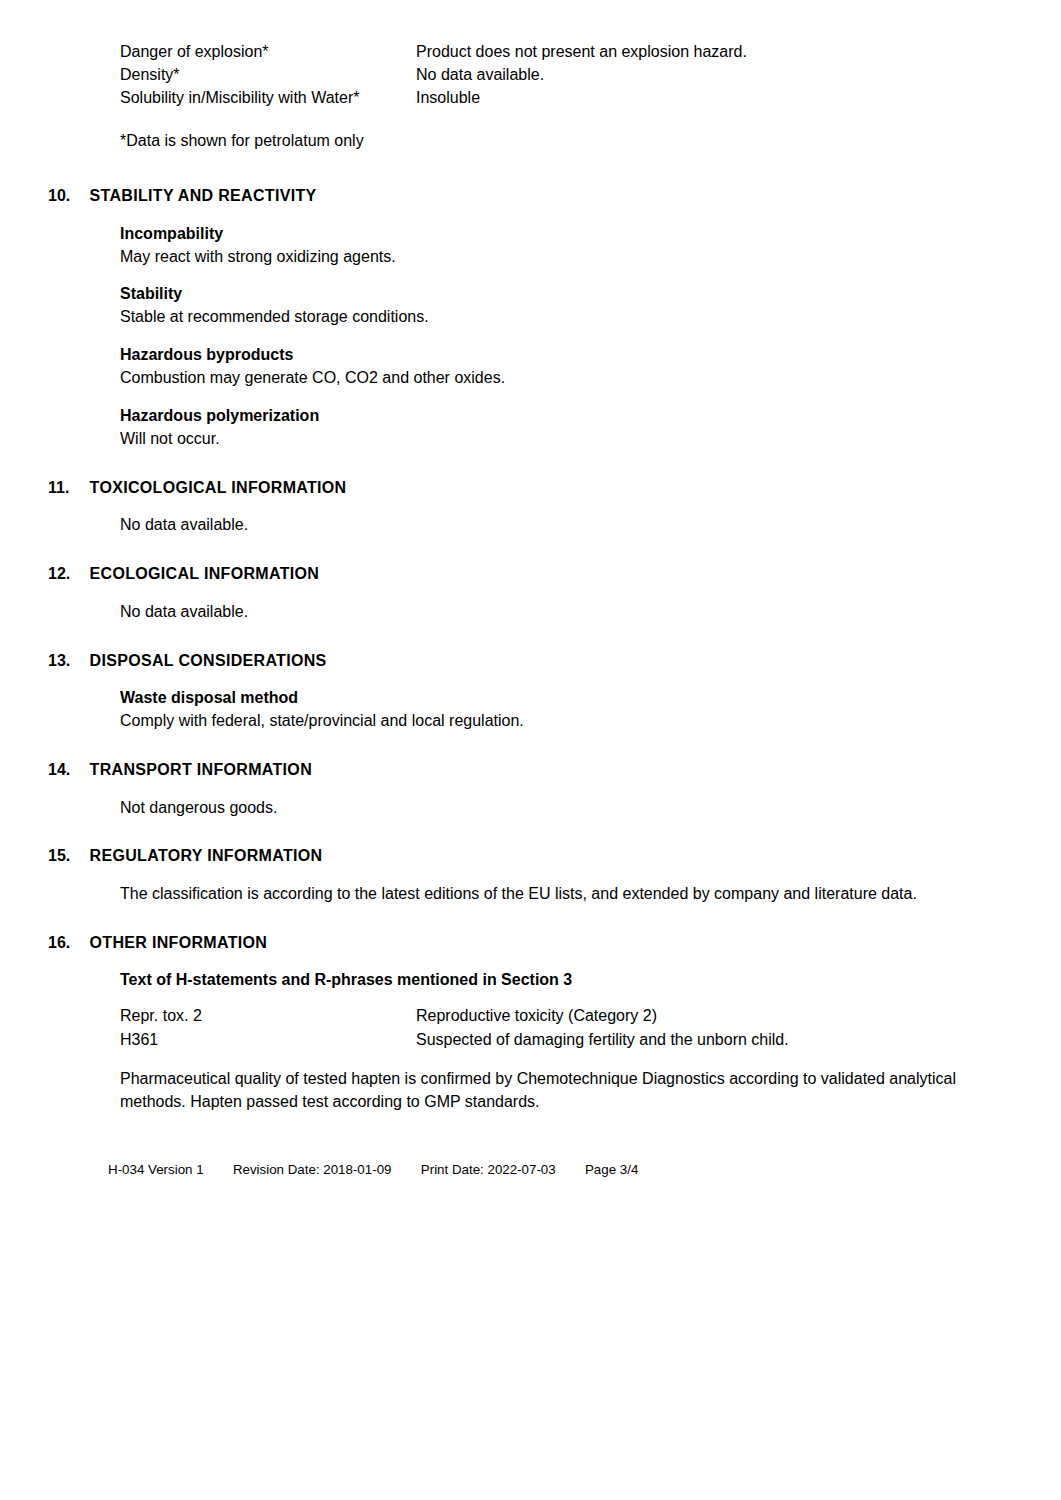| Danger of explosion* | Product does not present an explosion hazard. |
| Density* | No data available. |
| Solubility in/Miscibility with Water* | Insoluble |
*Data is shown for petrolatum only
10. STABILITY AND REACTIVITY
Incompability
May react with strong oxidizing agents.
Stability
Stable at recommended storage conditions.
Hazardous byproducts
Combustion may generate CO, CO2 and other oxides.
Hazardous polymerization
Will not occur.
11. TOXICOLOGICAL INFORMATION
No data available.
12. ECOLOGICAL INFORMATION
No data available.
13. DISPOSAL CONSIDERATIONS
Waste disposal method
Comply with federal, state/provincial and local regulation.
14. TRANSPORT INFORMATION
Not dangerous goods.
15. REGULATORY INFORMATION
The classification is according to the latest editions of the EU lists, and extended by company and literature data.
16. OTHER INFORMATION
Text of H-statements and R-phrases mentioned in Section 3
| Repr. tox. 2 | Reproductive toxicity (Category 2) |
| H361 | Suspected of damaging fertility and the unborn child. |
Pharmaceutical quality of tested hapten is confirmed by Chemotechnique Diagnostics according to validated analytical methods. Hapten passed test according to GMP standards.
H-034 Version 1 Revision Date: 2018-01-09 Print Date: 2022-07-03 Page 3/4